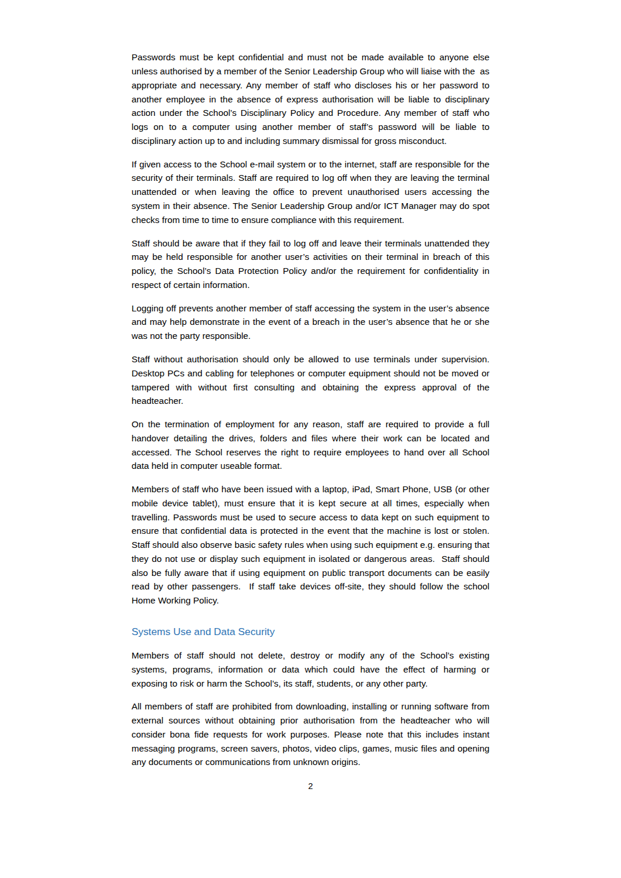Passwords must be kept confidential and must not be made available to anyone else unless authorised by a member of the Senior Leadership Group who will liaise with the as appropriate and necessary. Any member of staff who discloses his or her password to another employee in the absence of express authorisation will be liable to disciplinary action under the School’s Disciplinary Policy and Procedure. Any member of staff who logs on to a computer using another member of staff’s password will be liable to disciplinary action up to and including summary dismissal for gross misconduct.
If given access to the School e-mail system or to the internet, staff are responsible for the security of their terminals. Staff are required to log off when they are leaving the terminal unattended or when leaving the office to prevent unauthorised users accessing the system in their absence. The Senior Leadership Group and/or ICT Manager may do spot checks from time to time to ensure compliance with this requirement.
Staff should be aware that if they fail to log off and leave their terminals unattended they may be held responsible for another user’s activities on their terminal in breach of this policy, the School’s Data Protection Policy and/or the requirement for confidentiality in respect of certain information.
Logging off prevents another member of staff accessing the system in the user’s absence and may help demonstrate in the event of a breach in the user’s absence that he or she was not the party responsible.
Staff without authorisation should only be allowed to use terminals under supervision. Desktop PCs and cabling for telephones or computer equipment should not be moved or tampered with without first consulting and obtaining the express approval of the headteacher.
On the termination of employment for any reason, staff are required to provide a full handover detailing the drives, folders and files where their work can be located and accessed. The School reserves the right to require employees to hand over all School data held in computer useable format.
Members of staff who have been issued with a laptop, iPad, Smart Phone, USB (or other mobile device tablet), must ensure that it is kept secure at all times, especially when travelling. Passwords must be used to secure access to data kept on such equipment to ensure that confidential data is protected in the event that the machine is lost or stolen. Staff should also observe basic safety rules when using such equipment e.g. ensuring that they do not use or display such equipment in isolated or dangerous areas. Staff should also be fully aware that if using equipment on public transport documents can be easily read by other passengers. If staff take devices off-site, they should follow the school Home Working Policy.
Systems Use and Data Security
Members of staff should not delete, destroy or modify any of the School’s existing systems, programs, information or data which could have the effect of harming or exposing to risk or harm the School’s, its staff, students, or any other party.
All members of staff are prohibited from downloading, installing or running software from external sources without obtaining prior authorisation from the headteacher who will consider bona fide requests for work purposes. Please note that this includes instant messaging programs, screen savers, photos, video clips, games, music files and opening any documents or communications from unknown origins.
2